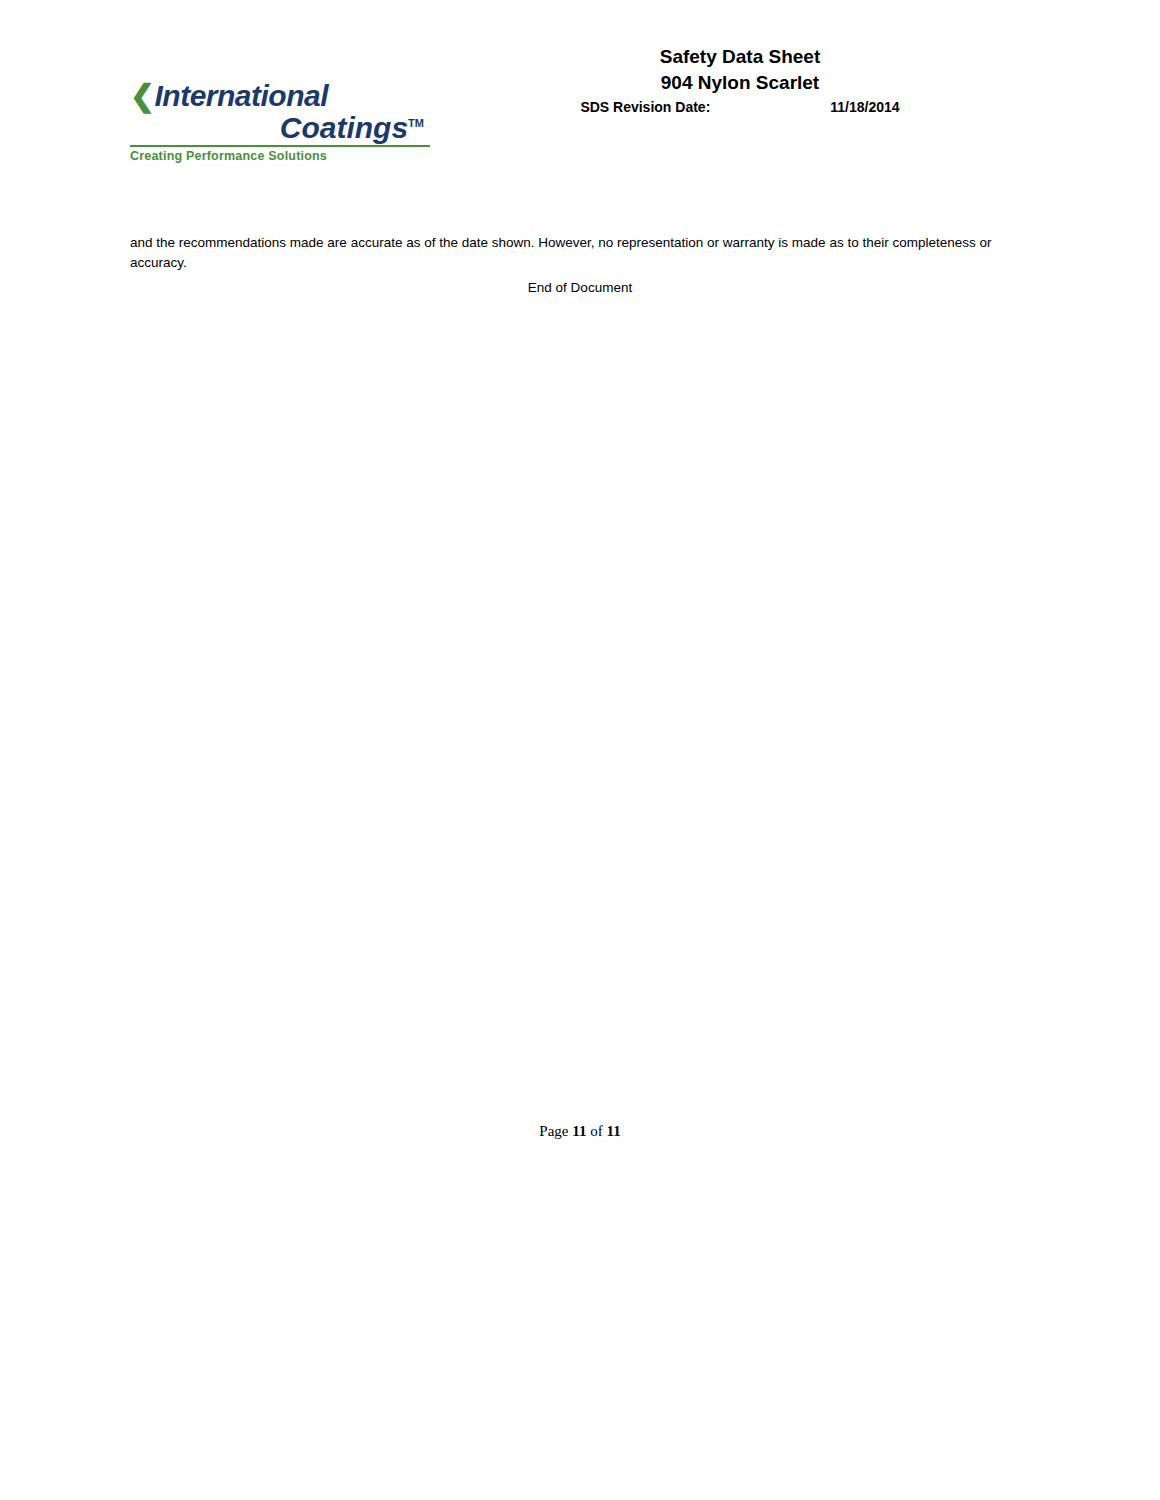❮International
CoatingsTM
Creating Performance Solutions
Safety Data Sheet
904 Nylon Scarlet
SDS Revision Date: 11/18/2014
and the recommendations made are accurate as of the date shown. However, no representation or warranty is made as to their completeness or accuracy.
End of Document
Page 11 of 11